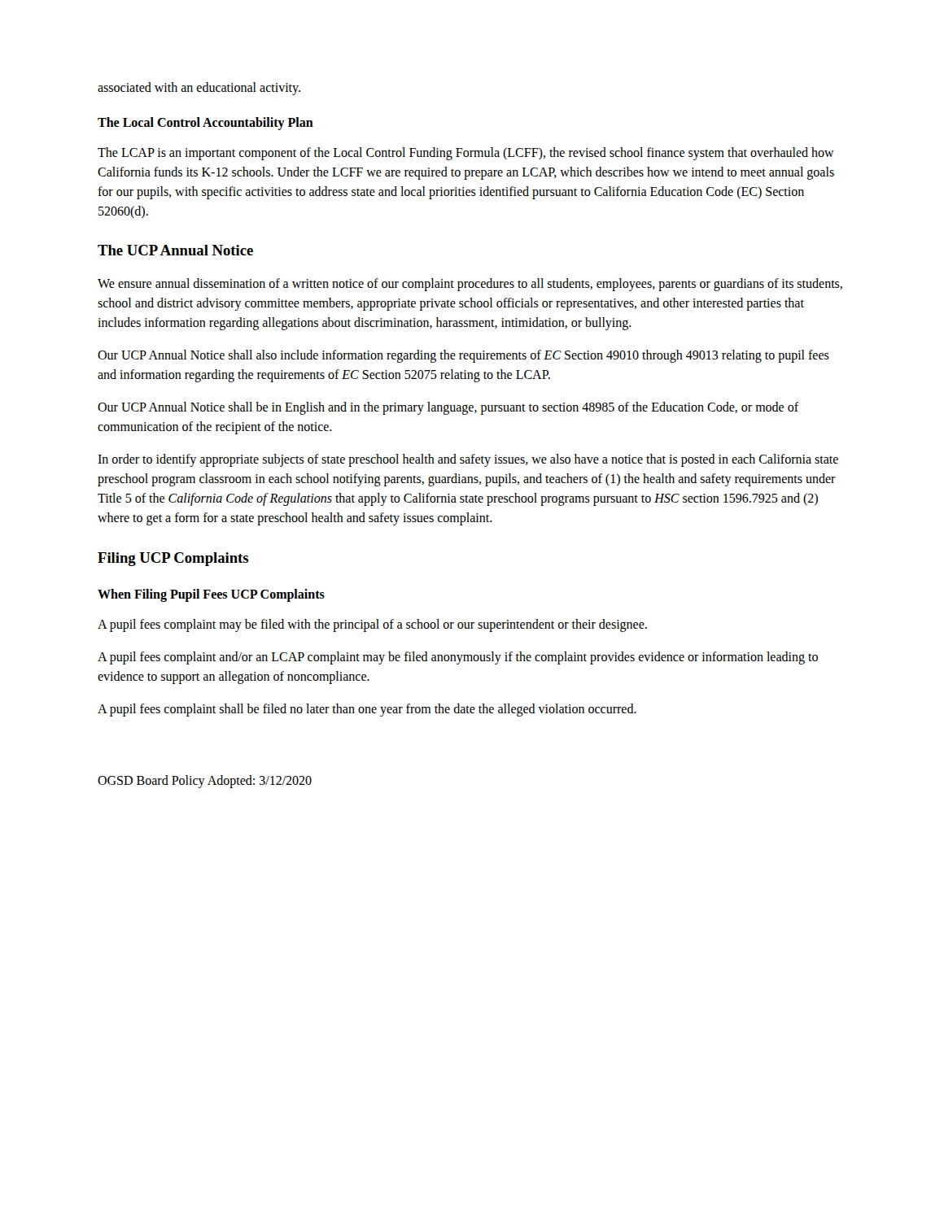associated with an educational activity.
The Local Control Accountability Plan
The LCAP is an important component of the Local Control Funding Formula (LCFF), the revised school finance system that overhauled how California funds its K-12 schools. Under the LCFF we are required to prepare an LCAP, which describes how we intend to meet annual goals for our pupils, with specific activities to address state and local priorities identified pursuant to California Education Code (EC) Section 52060(d).
The UCP Annual Notice
We ensure annual dissemination of a written notice of our complaint procedures to all students, employees, parents or guardians of its students, school and district advisory committee members, appropriate private school officials or representatives, and other interested parties that includes information regarding allegations about discrimination, harassment, intimidation, or bullying.
Our UCP Annual Notice shall also include information regarding the requirements of EC Section 49010 through 49013 relating to pupil fees and information regarding the requirements of EC Section 52075 relating to the LCAP.
Our UCP Annual Notice shall be in English and in the primary language, pursuant to section 48985 of the Education Code, or mode of communication of the recipient of the notice.
In order to identify appropriate subjects of state preschool health and safety issues, we also have a notice that is posted in each California state preschool program classroom in each school notifying parents, guardians, pupils, and teachers of (1) the health and safety requirements under Title 5 of the California Code of Regulations that apply to California state preschool programs pursuant to HSC section 1596.7925 and (2) where to get a form for a state preschool health and safety issues complaint.
Filing UCP Complaints
When Filing Pupil Fees UCP Complaints
A pupil fees complaint may be filed with the principal of a school or our superintendent or their designee.
A pupil fees complaint and/or an LCAP complaint may be filed anonymously if the complaint provides evidence or information leading to evidence to support an allegation of noncompliance.
A pupil fees complaint shall be filed no later than one year from the date the alleged violation occurred.
OGSD Board Policy Adopted: 3/12/2020